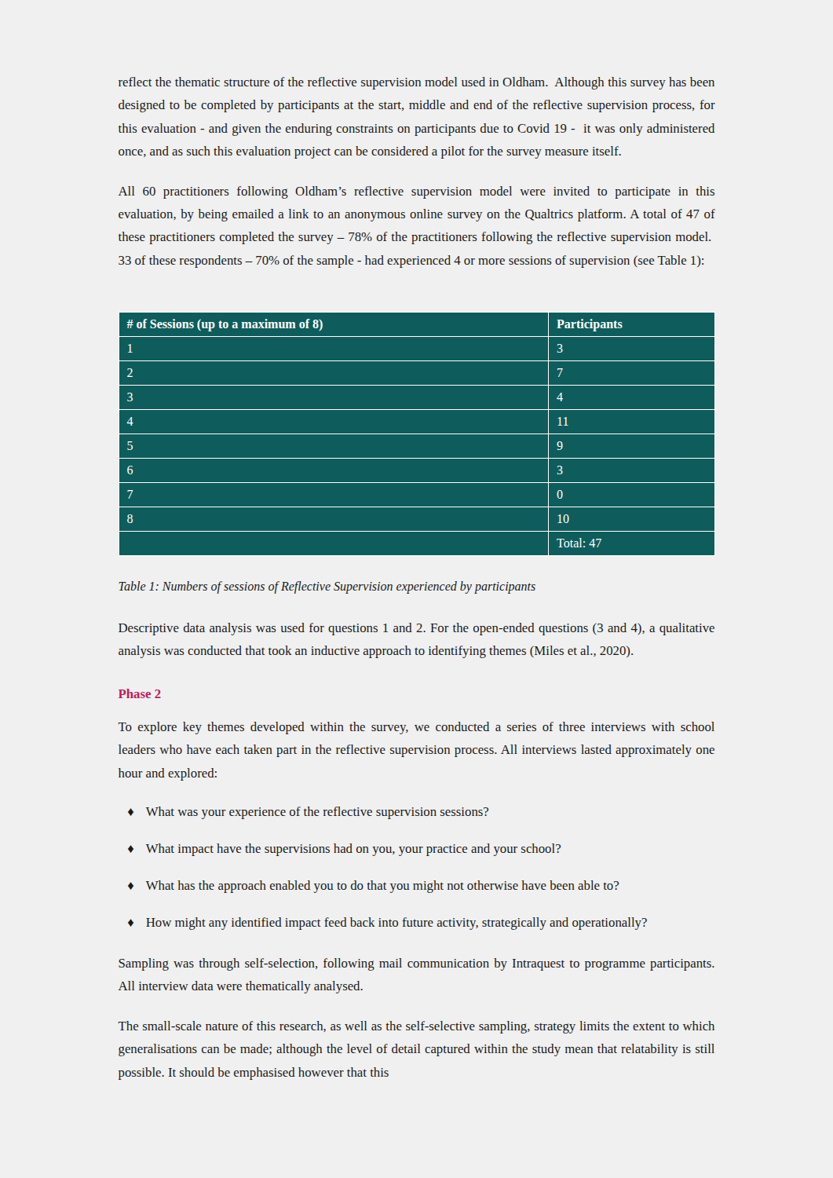reflect the thematic structure of the reflective supervision model used in Oldham. Although this survey has been designed to be completed by participants at the start, middle and end of the reflective supervision process, for this evaluation - and given the enduring constraints on participants due to Covid 19 - it was only administered once, and as such this evaluation project can be considered a pilot for the survey measure itself.
All 60 practitioners following Oldham’s reflective supervision model were invited to participate in this evaluation, by being emailed a link to an anonymous online survey on the Qualtrics platform. A total of 47 of these practitioners completed the survey – 78% of the practitioners following the reflective supervision model. 33 of these respondents – 70% of the sample - had experienced 4 or more sessions of supervision (see Table 1):
| # of Sessions (up to a maximum of 8) | Participants |
| --- | --- |
| 1 | 3 |
| 2 | 7 |
| 3 | 4 |
| 4 | 11 |
| 5 | 9 |
| 6 | 3 |
| 7 | 0 |
| 8 | 10 |
| | Total: 47 |
Table 1: Numbers of sessions of Reflective Supervision experienced by participants
Descriptive data analysis was used for questions 1 and 2. For the open-ended questions (3 and 4), a qualitative analysis was conducted that took an inductive approach to identifying themes (Miles et al., 2020).
Phase 2
To explore key themes developed within the survey, we conducted a series of three interviews with school leaders who have each taken part in the reflective supervision process. All interviews lasted approximately one hour and explored:
What was your experience of the reflective supervision sessions?
What impact have the supervisions had on you, your practice and your school?
What has the approach enabled you to do that you might not otherwise have been able to?
How might any identified impact feed back into future activity, strategically and operationally?
Sampling was through self-selection, following mail communication by Intraquest to programme participants. All interview data were thematically analysed.
The small-scale nature of this research, as well as the self-selective sampling, strategy limits the extent to which generalisations can be made; although the level of detail captured within the study mean that relatability is still possible. It should be emphasised however that this